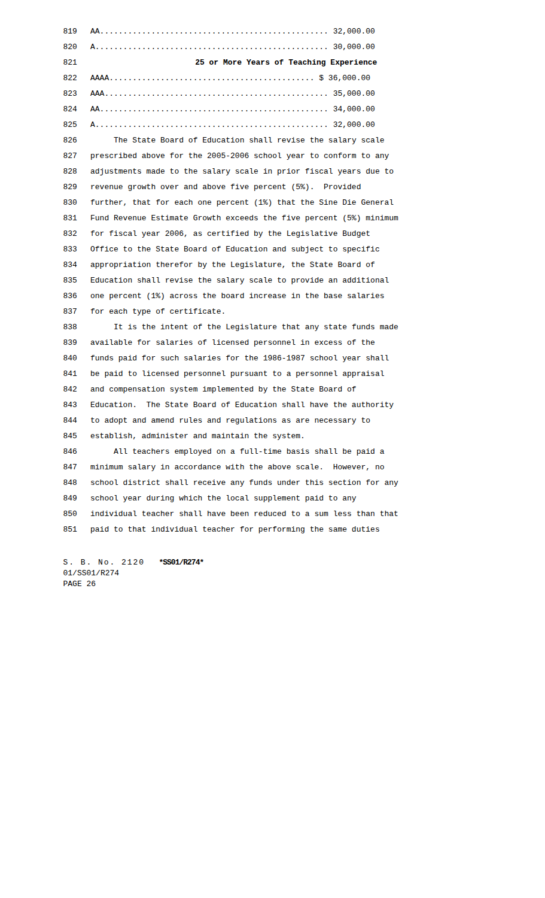819 AA................................................. 32,000.00
820 A.................................................. 30,000.00
82125 or More Years of Teaching Experience
822 AAAA............................................ $ 36,000.00
823 AAA................................................ 35,000.00
824 AA................................................. 34,000.00
825 A.................................................. 32,000.00
826 The State Board of Education shall revise the salary scale
827 prescribed above for the 2005-2006 school year to conform to any
828 adjustments made to the salary scale in prior fiscal years due to
829 revenue growth over and above five percent (5%). Provided
830 further, that for each one percent (1%) that the Sine Die General
831 Fund Revenue Estimate Growth exceeds the five percent (5%) minimum
832 for fiscal year 2006, as certified by the Legislative Budget
833 Office to the State Board of Education and subject to specific
834 appropriation therefor by the Legislature, the State Board of
835 Education shall revise the salary scale to provide an additional
836 one percent (1%) across the board increase in the base salaries
837 for each type of certificate.
838 It is the intent of the Legislature that any state funds made
839 available for salaries of licensed personnel in excess of the
840 funds paid for such salaries for the 1986-1987 school year shall
841 be paid to licensed personnel pursuant to a personnel appraisal
842 and compensation system implemented by the State Board of
843 Education. The State Board of Education shall have the authority
844 to adopt and amend rules and regulations as are necessary to
845 establish, administer and maintain the system.
846 All teachers employed on a full-time basis shall be paid a
847 minimum salary in accordance with the above scale. However, no
848 school district shall receive any funds under this section for any
849 school year during which the local supplement paid to any
850 individual teacher shall have been reduced to a sum less than that
851 paid to that individual teacher for performing the same duties
S. B. No. 2120 *SS01/R274*
01/SS01/R274
PAGE 26